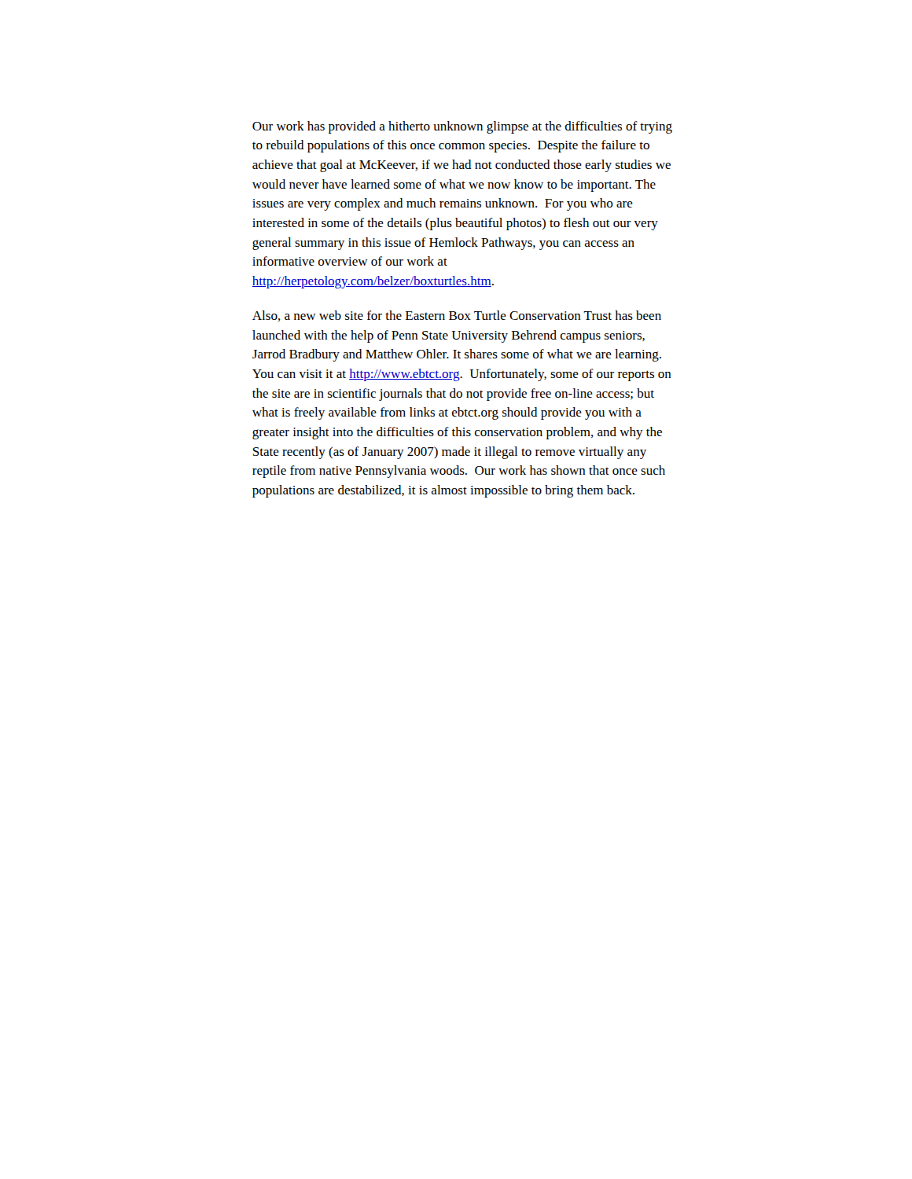Our work has provided a hitherto unknown glimpse at the difficulties of trying to rebuild populations of this once common species. Despite the failure to achieve that goal at McKeever, if we had not conducted those early studies we would never have learned some of what we now know to be important. The issues are very complex and much remains unknown. For you who are interested in some of the details (plus beautiful photos) to flesh out our very general summary in this issue of Hemlock Pathways, you can access an informative overview of our work at http://herpetology.com/belzer/boxturtles.htm.
Also, a new web site for the Eastern Box Turtle Conservation Trust has been launched with the help of Penn State University Behrend campus seniors, Jarrod Bradbury and Matthew Ohler. It shares some of what we are learning. You can visit it at http://www.ebtct.org. Unfortunately, some of our reports on the site are in scientific journals that do not provide free on-line access; but what is freely available from links at ebtct.org should provide you with a greater insight into the difficulties of this conservation problem, and why the State recently (as of January 2007) made it illegal to remove virtually any reptile from native Pennsylvania woods. Our work has shown that once such populations are destabilized, it is almost impossible to bring them back.